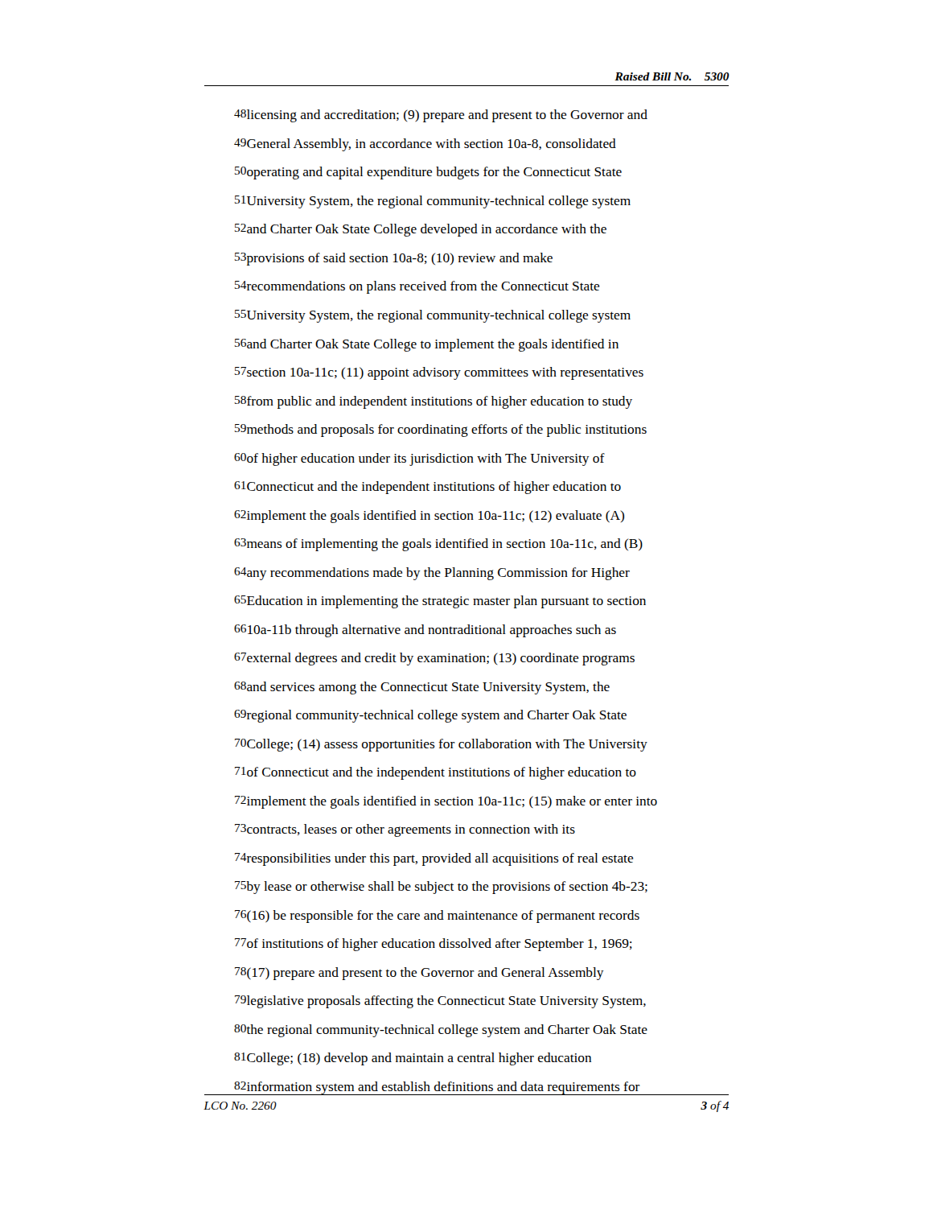Raised Bill No. 5300
| 48 | licensing and accreditation; (9) prepare and present to the Governor and |
| 49 | General Assembly, in accordance with section 10a-8, consolidated |
| 50 | operating and capital expenditure budgets for the Connecticut State |
| 51 | University System, the regional community-technical college system |
| 52 | and Charter Oak State College developed in accordance with the |
| 53 | provisions of said section 10a-8; (10) review and make |
| 54 | recommendations on plans received from the Connecticut State |
| 55 | University System, the regional community-technical college system |
| 56 | and Charter Oak State College to implement the goals identified in |
| 57 | section 10a-11c; (11) appoint advisory committees with representatives |
| 58 | from public and independent institutions of higher education to study |
| 59 | methods and proposals for coordinating efforts of the public institutions |
| 60 | of higher education under its jurisdiction with The University of |
| 61 | Connecticut and the independent institutions of higher education to |
| 62 | implement the goals identified in section 10a-11c; (12) evaluate (A) |
| 63 | means of implementing the goals identified in section 10a-11c, and (B) |
| 64 | any recommendations made by the Planning Commission for Higher |
| 65 | Education in implementing the strategic master plan pursuant to section |
| 66 | 10a-11b through alternative and nontraditional approaches such as |
| 67 | external degrees and credit by examination; (13) coordinate programs |
| 68 | and services among the Connecticut State University System, the |
| 69 | regional community-technical college system and Charter Oak State |
| 70 | College; (14) assess opportunities for collaboration with The University |
| 71 | of Connecticut and the independent institutions of higher education to |
| 72 | implement the goals identified in section 10a-11c; (15) make or enter into |
| 73 | contracts, leases or other agreements in connection with its |
| 74 | responsibilities under this part, provided all acquisitions of real estate |
| 75 | by lease or otherwise shall be subject to the provisions of section 4b-23; |
| 76 | (16) be responsible for the care and maintenance of permanent records |
| 77 | of institutions of higher education dissolved after September 1, 1969; |
| 78 | (17) prepare and present to the Governor and General Assembly |
| 79 | legislative proposals affecting the Connecticut State University System, |
| 80 | the regional community-technical college system and Charter Oak State |
| 81 | College; (18) develop and maintain a central higher education |
| 82 | information system and establish definitions and data requirements for |
LCO No. 2260 3 of 4